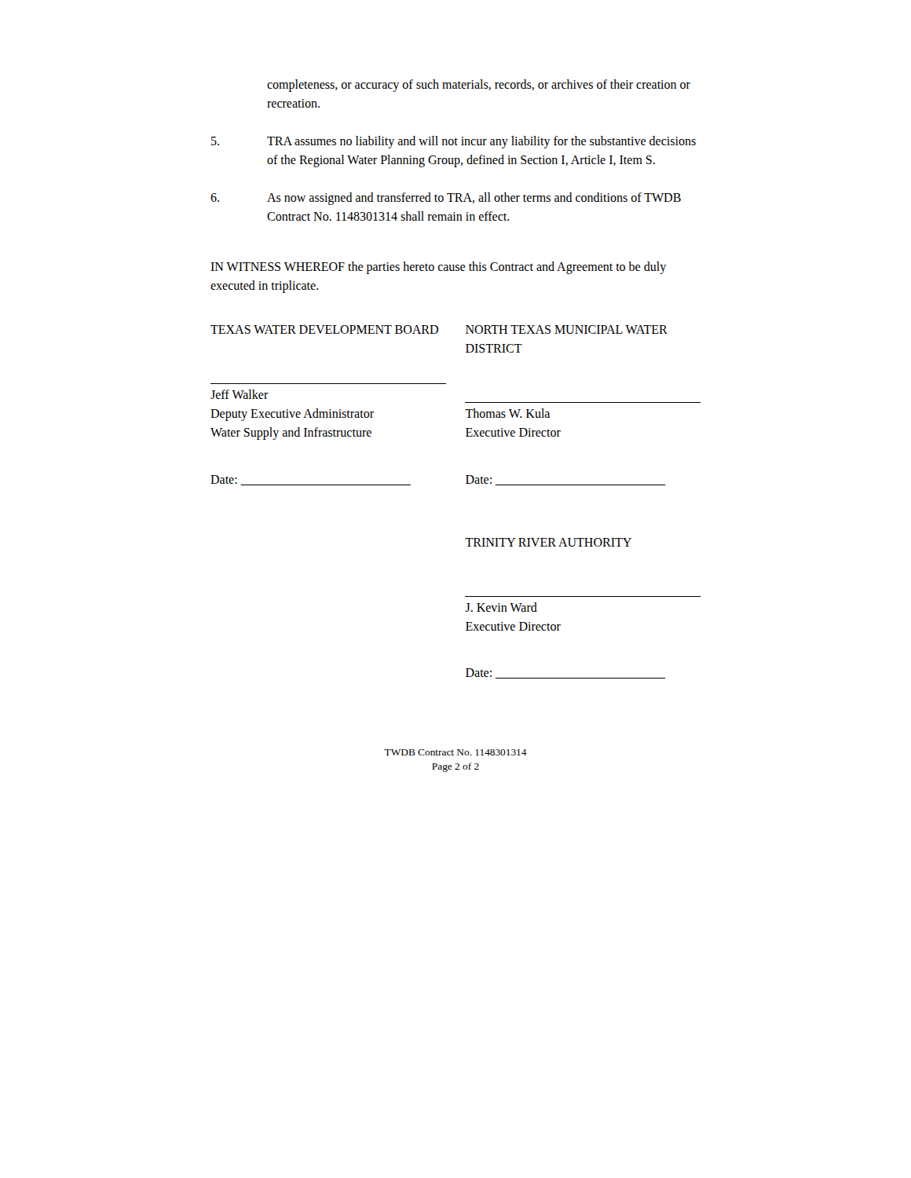completeness, or accuracy of such materials, records, or archives of their creation or recreation.
5.
TRA assumes no liability and will not incur any liability for the substantive decisions of the Regional Water Planning Group, defined in Section I, Article I, Item S.
6.
As now assigned and transferred to TRA, all other terms and conditions of TWDB Contract No. 1148301314 shall remain in effect.
IN WITNESS WHEREOF the parties hereto cause this Contract and Agreement to be duly executed in triplicate.
| TEXAS WATER DEVELOPMENT BOARD Jeff Walker Deputy Executive Administrator Water Supply and Infrastructure Date: ___________________________ | | NORTH TEXAS MUNICIPAL WATER DISTRICT Thomas W. Kula Executive Director Date: ___________________________ TRINITY RIVER AUTHORITY J. Kevin Ward Executive Director Date: ___________________________ |
TWDB Contract No. 1148301314
Page 2 of 2